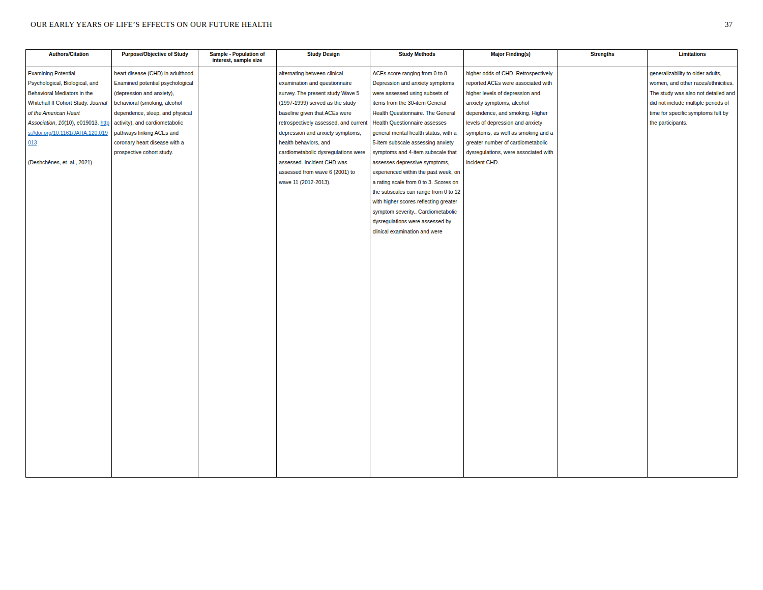OUR EARLY YEARS OF LIFE’S EFFECTS ON OUR FUTURE HEALTH
37
| Authors/Citation | Purpose/Objective of Study | Sample - Population of interest, sample size | Study Design | Study Methods | Major Finding(s) | Strengths | Limitations |
| --- | --- | --- | --- | --- | --- | --- | --- |
| Examining Potential Psychological, Biological, and Behavioral Mediators in the Whitehall II Cohort Study. Journal of the American Heart Association , 10 (10), e019013. https://doi.org/10.1161/JAHA.120.019013 (Deshchênes, et. al., 2021) | heart disease (CHD) in adulthood. Examined potential psychological (depression and anxiety), behavioral (smoking, alcohol dependence, sleep, and physical activity), and cardiometabolic pathways linking ACEs and coronary heart disease with a prospective cohort study. | | alternating between clinical examination and questionnaire survey. The present study Wave 5 (1997-1999) served as the study baseline given that ACEs were retrospectively assessed, and current depression and anxiety symptoms, health behaviors, and cardiometabolic dysregulations were assessed. Incident CHD was assessed from wave 6 (2001) to wave 11 (2012-2013). | ACEs score ranging from 0 to 8. Depression and anxiety symptoms were assessed using subsets of items from the 30-item General Health Questionnaire. The General Health Questionnaire assesses general mental health status, with a 5-item subscale assessing anxiety symptoms and 4-item subscale that assesses depressive symptoms, experienced within the past week, on a rating scale from 0 to 3. Scores on the subscales can range from 0 to 12 with higher scores reflecting greater symptom severity.. Cardiometabolic dysregulations were assessed by clinical examination and were | higher odds of CHD. Retrospectively reported ACEs were associated with higher levels of depression and anxiety symptoms, alcohol dependence, and smoking. Higher levels of depression and anxiety symptoms, as well as smoking and a greater number of cardiometabolic dysregulations, were associated with incident CHD. | | generalizability to older adults, women, and other races/ethnicities. The study was also not detailed and did not include multiple periods of time for specific symptoms felt by the participants. |